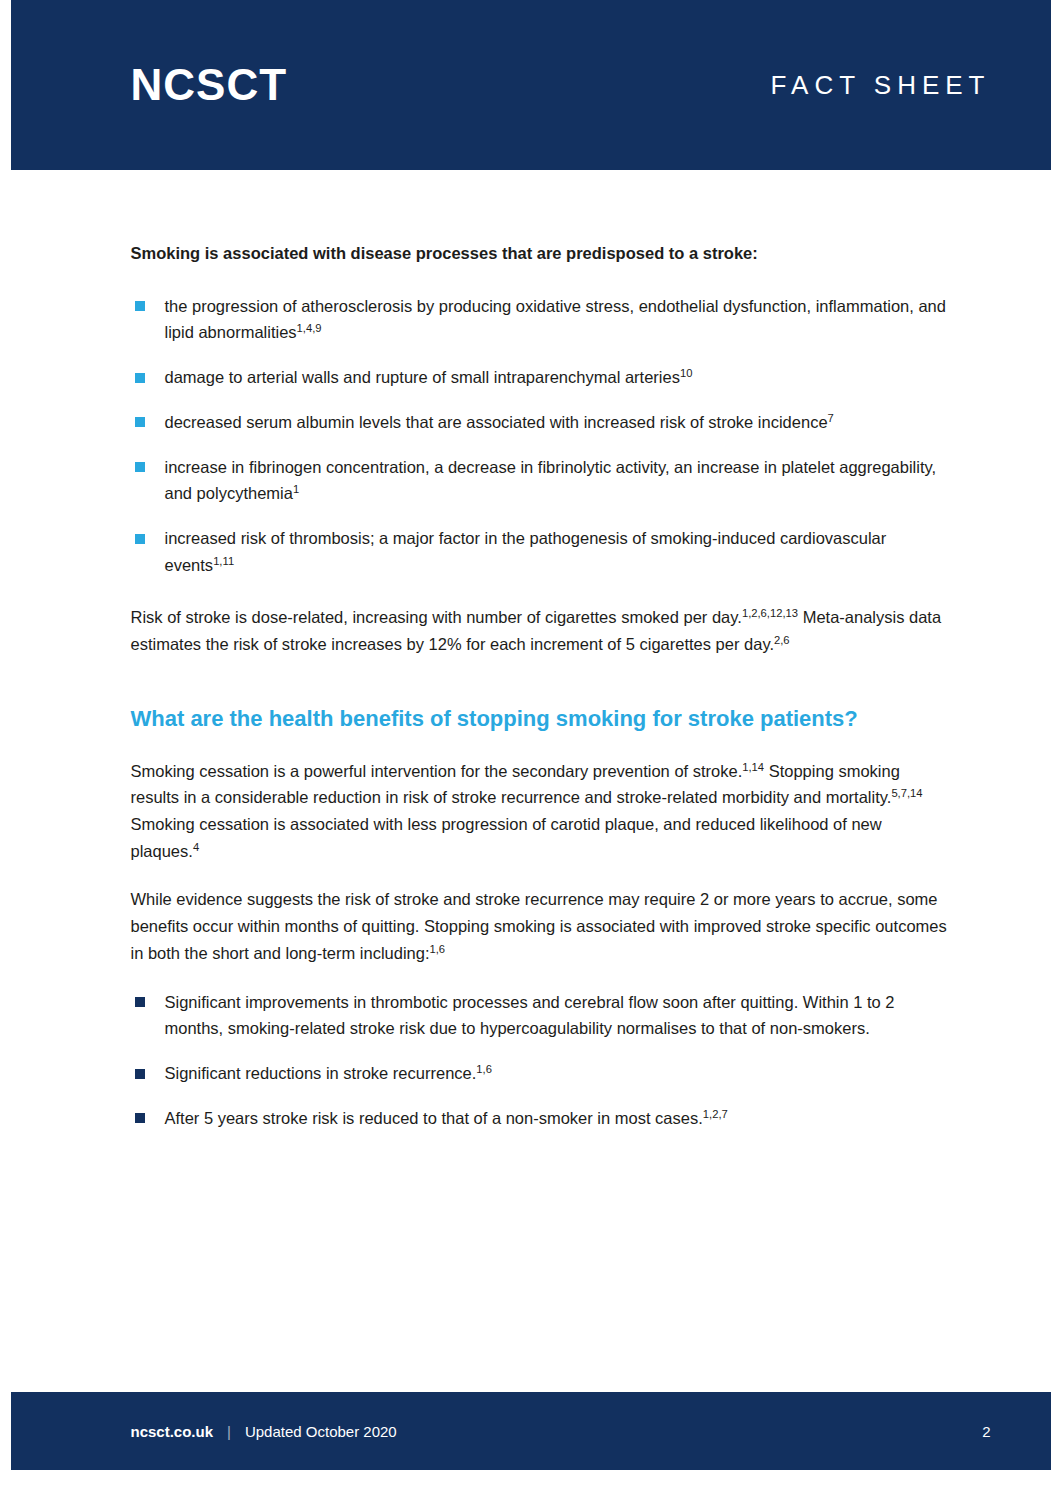NCSCT
FACT SHEET
Smoking is associated with disease processes that are predisposed to a stroke:
the progression of atherosclerosis by producing oxidative stress, endothelial dysfunction, inflammation, and lipid abnormalities1,4,9
damage to arterial walls and rupture of small intraparenchymal arteries10
decreased serum albumin levels that are associated with increased risk of stroke incidence7
increase in fibrinogen concentration, a decrease in fibrinolytic activity, an increase in platelet aggregability, and polycythemia1
increased risk of thrombosis; a major factor in the pathogenesis of smoking-induced cardiovascular events1,11
Risk of stroke is dose-related, increasing with number of cigarettes smoked per day.1,2,6,12,13 Meta-analysis data estimates the risk of stroke increases by 12% for each increment of 5 cigarettes per day.2,6
What are the health benefits of stopping smoking for stroke patients?
Smoking cessation is a powerful intervention for the secondary prevention of stroke.1,14 Stopping smoking results in a considerable reduction in risk of stroke recurrence and stroke-related morbidity and mortality.5,7,14 Smoking cessation is associated with less progression of carotid plaque, and reduced likelihood of new plaques.4
While evidence suggests the risk of stroke and stroke recurrence may require 2 or more years to accrue, some benefits occur within months of quitting. Stopping smoking is associated with improved stroke specific outcomes in both the short and long-term including:1,6
Significant improvements in thrombotic processes and cerebral flow soon after quitting. Within 1 to 2 months, smoking-related stroke risk due to hypercoagulability normalises to that of non-smokers.
Significant reductions in stroke recurrence.1,6
After 5 years stroke risk is reduced to that of a non-smoker in most cases.1,2,7
ncsct.co.uk | Updated October 2020
2